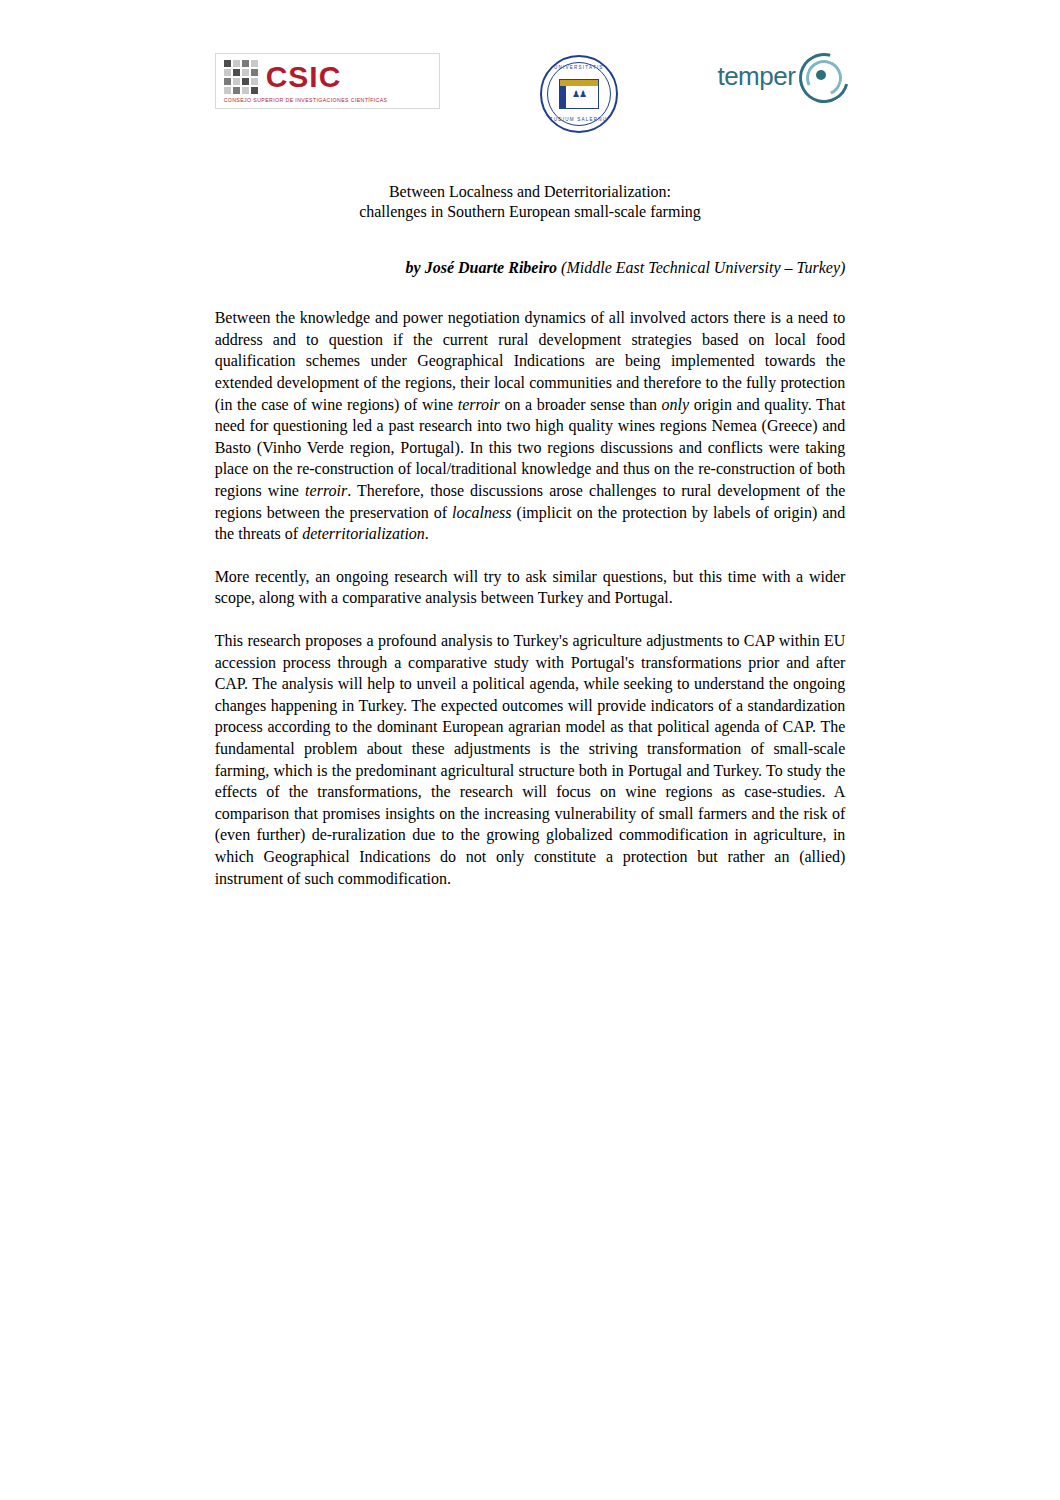CSIC
Consejo Superior de Investigaciones Científicas
Universitatis
♟♟
Studium Salernum
temper
Between Localness and Deterritorialization:
challenges in Southern European small-scale farming
by José Duarte Ribeiro (Middle East Technical University – Turkey)
Between the knowledge and power negotiation dynamics of all involved actors there is a need to address and to question if the current rural development strategies based on local food qualification schemes under Geographical Indications are being implemented towards the extended development of the regions, their local communities and therefore to the fully protection (in the case of wine regions) of wine terroir on a broader sense than only origin and quality. That need for questioning led a past research into two high quality wines regions Nemea (Greece) and Basto (Vinho Verde region, Portugal). In this two regions discussions and conflicts were taking place on the re-construction of local/traditional knowledge and thus on the re-construction of both regions wine terroir. Therefore, those discussions arose challenges to rural development of the regions between the preservation of localness (implicit on the protection by labels of origin) and the threats of deterritorialization.
More recently, an ongoing research will try to ask similar questions, but this time with a wider scope, along with a comparative analysis between Turkey and Portugal.
This research proposes a profound analysis to Turkey's agriculture adjustments to CAP within EU accession process through a comparative study with Portugal's transformations prior and after CAP. The analysis will help to unveil a political agenda, while seeking to understand the ongoing changes happening in Turkey. The expected outcomes will provide indicators of a standardization process according to the dominant European agrarian model as that political agenda of CAP. The fundamental problem about these adjustments is the striving transformation of small-scale farming, which is the predominant agricultural structure both in Portugal and Turkey. To study the effects of the transformations, the research will focus on wine regions as case-studies. A comparison that promises insights on the increasing vulnerability of small farmers and the risk of (even further) de-ruralization due to the growing globalized commodification in agriculture, in which Geographical Indications do not only constitute a protection but rather an (allied) instrument of such commodification.